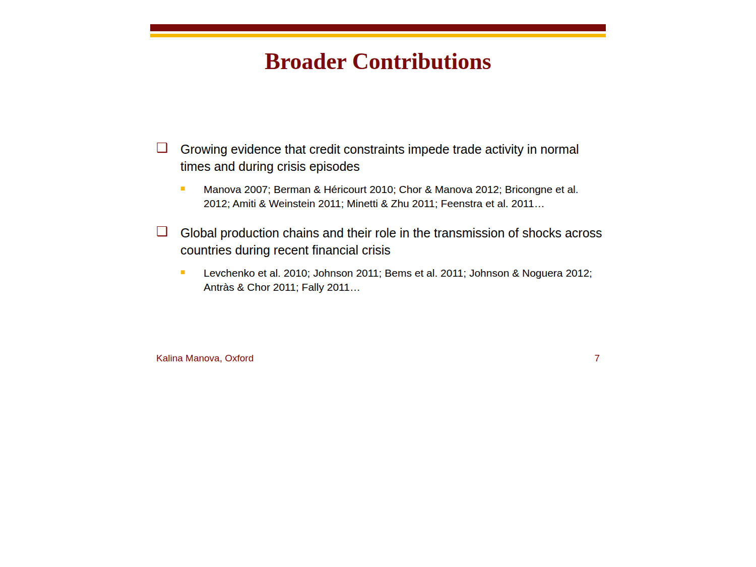Broader Contributions
Growing evidence that credit constraints impede trade activity in normal times and during crisis episodes
Manova 2007; Berman & Héricourt 2010; Chor & Manova 2012; Bricongne et al. 2012; Amiti & Weinstein 2011; Minetti & Zhu 2011; Feenstra et al. 2011…
Global production chains and their role in the transmission of shocks across countries during recent financial crisis
Levchenko et al. 2010; Johnson 2011; Bems et al. 2011; Johnson & Noguera 2012; Antràs & Chor 2011; Fally 2011…
Kalina Manova, Oxford
7